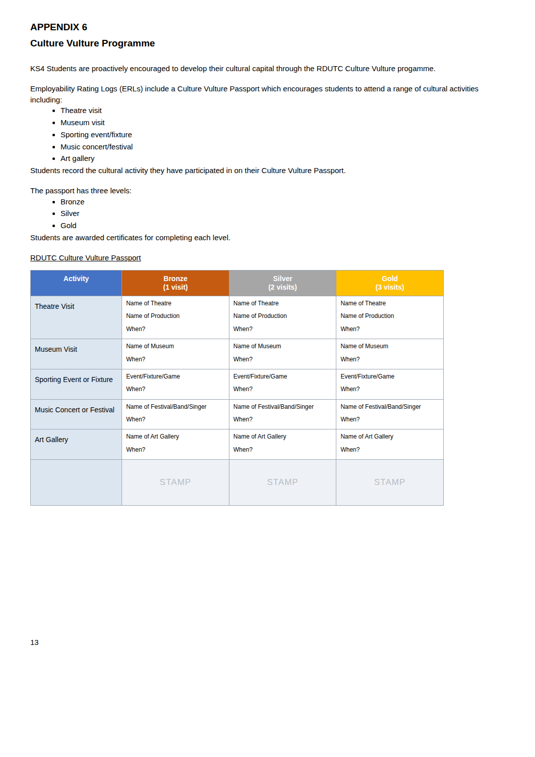APPENDIX 6
Culture Vulture Programme
KS4 Students are proactively encouraged to develop their cultural capital through the RDUTC Culture Vulture progamme.
Employability Rating Logs (ERLs) include a Culture Vulture Passport which encourages students to attend a range of cultural activities including:
Theatre visit
Museum visit
Sporting event/fixture
Music concert/festival
Art gallery
Students record the cultural activity they have participated in on their Culture Vulture Passport.
The passport has three levels:
Bronze
Silver
Gold
Students are awarded certificates for completing each level.
RDUTC Culture Vulture Passport
| Activity | Bronze (1 visit) | Silver (2 visits) | Gold (3 visits) |
| --- | --- | --- | --- |
| Theatre Visit | Name of Theatre Name of Production When? | Name of Theatre Name of Production When? | Name of Theatre Name of Production When? |
| Museum Visit | Name of Museum When? | Name of Museum When? | Name of Museum When? |
| Sporting Event or Fixture | Event/Fixture/Game When? | Event/Fixture/Game When? | Event/Fixture/Game When? |
| Music Concert or Festival | Name of Festival/Band/Singer When? | Name of Festival/Band/Singer When? | Name of Festival/Band/Singer When? |
| Art Gallery | Name of Art Gallery When? | Name of Art Gallery When? | Name of Art Gallery When? |
| | STAMP | STAMP | STAMP |
13